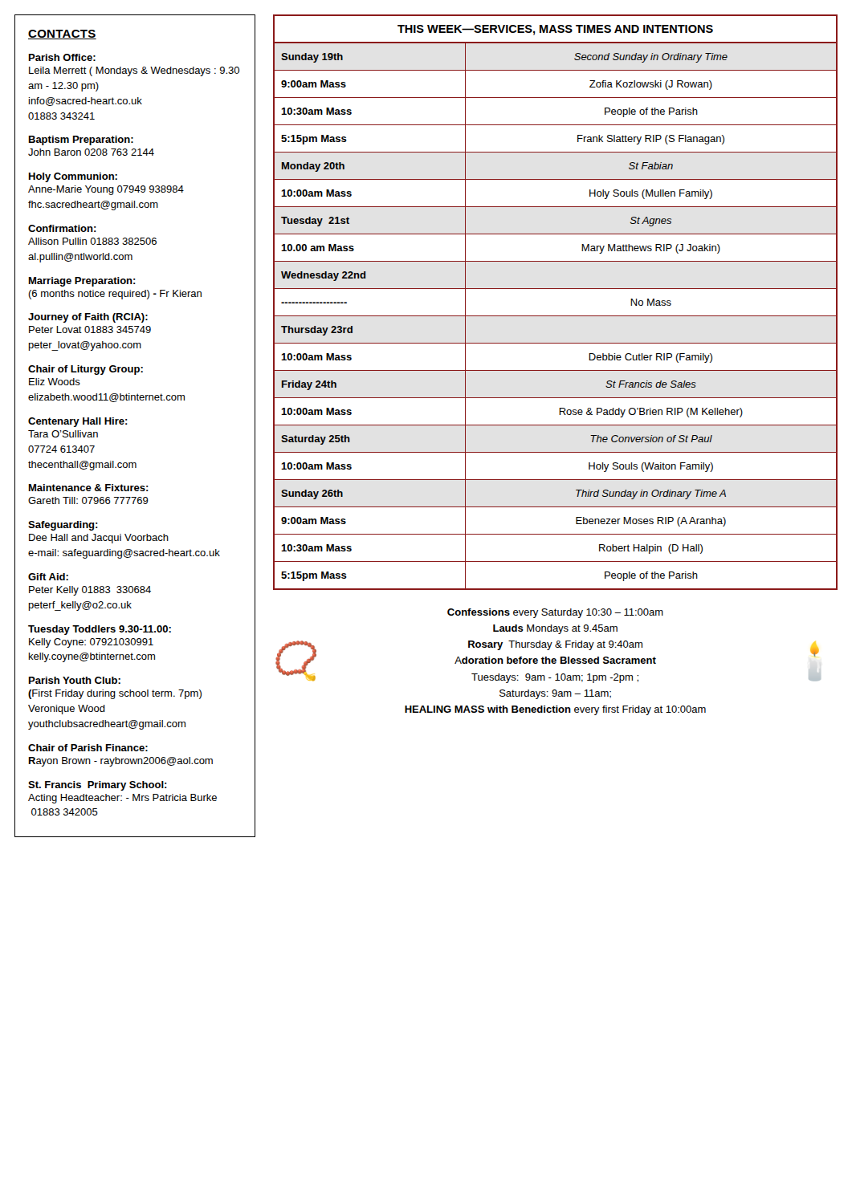CONTACTS
Parish Office:
Leila Merrett ( Mondays & Wednesdays : 9.30 am - 12.30 pm)
info@sacred-heart.co.uk
01883 343241
Baptism Preparation:
John Baron 0208 763 2144
Holy Communion:
Anne-Marie Young 07949 938984
fhc.sacredheart@gmail.com
Confirmation:
Allison Pullin 01883 382506
al.pullin@ntlworld.com
Marriage Preparation:
(6 months notice required) - Fr Kieran
Journey of Faith (RCIA):
Peter Lovat 01883 345749
peter_lovat@yahoo.com
Chair of Liturgy Group:
Eliz Woods
elizabeth.wood11@btinternet.com
Centenary Hall Hire:
Tara O’Sullivan
07724 613407
thecenthall@gmail.com
Maintenance & Fixtures:
Gareth Till: 07966 777769
Safeguarding:
Dee Hall and Jacqui Voorbach
e-mail: safeguarding@sacred-heart.co.uk
Gift Aid:
Peter Kelly 01883 330684
peterf_kelly@o2.co.uk
Tuesday Toddlers 9.30-11.00:
Kelly Coyne: 07921030991
kelly.coyne@btinternet.com
Parish Youth Club:
(First Friday during school term. 7pm)
Veronique Wood
youthclubsacredheart@gmail.com
Chair of Parish Finance:
Rayon Brown - raybrown2006@aol.com
St. Francis Primary School:
Acting Headteacher: - Mrs Patricia Burke
01883 342005
THIS WEEK—SERVICES, MASS TIMES AND INTENTIONS
| Sunday 19th | Second Sunday in Ordinary Time |
| 9:00am Mass | Zofia Kozlowski (J Rowan) |
| 10:30am Mass | People of the Parish |
| 5:15pm Mass | Frank Slattery RIP (S Flanagan) |
| Monday 20th | St Fabian |
| 10:00am Mass | Holy Souls (Mullen Family) |
| Tuesday 21st | St Agnes |
| 10.00 am Mass | Mary Matthews RIP (J Joakin) |
| Wednesday 22nd | |
| ------------------- | No Mass |
| Thursday 23rd | |
| 10:00am Mass | Debbie Cutler RIP (Family) |
| Friday 24th | St Francis de Sales |
| 10:00am Mass | Rose & Paddy O’Brien RIP (M Kelleher) |
| Saturday 25th | The Conversion of St Paul |
| 10:00am Mass | Holy Souls (Waiton Family) |
| Sunday 26th | Third Sunday in Ordinary Time A |
| 9:00am Mass | Ebenezer Moses RIP (A Aranha) |
| 10:30am Mass | Robert Halpin (D Hall) |
| 5:15pm Mass | People of the Parish |
📿
Confessions every Saturday 10:30 – 11:00am
Lauds Mondays at 9.45am
Rosary Thursday & Friday at 9:40am
Adoration before the Blessed Sacrament
Tuesdays: 9am - 10am; 1pm -2pm ;
Saturdays: 9am – 11am;
HEALING MASS with Benediction every first Friday at 10:00am
🕯️